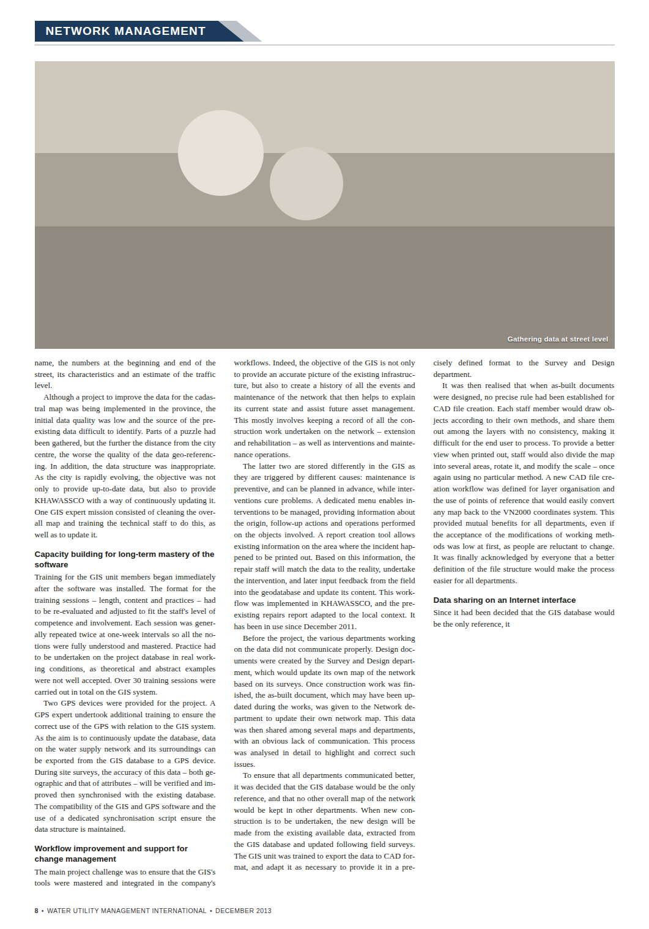Network Management
Gathering data at street level
name, the numbers at the beginning and end of the street, its characteristics and an estimate of the traffic level.
Although a project to improve the data for the cadastral map was being implemented in the province, the initial data quality was low and the source of the pre-existing data difficult to identify. Parts of a puzzle had been gathered, but the further the distance from the city centre, the worse the quality of the data geo-referencing. In addition, the data structure was inappropriate. As the city is rapidly evolving, the objective was not only to provide up-to-date data, but also to provide KHAWASSCO with a way of continuously updating it. One GIS expert mission consisted of cleaning the overall map and training the technical staff to do this, as well as to update it.
Capacity building for long-term mastery of the software
Training for the GIS unit members began immediately after the software was installed. The format for the training sessions – length, content and practices – had to be re-evaluated and adjusted to fit the staff's level of competence and involvement. Each session was generally repeated twice at one-week intervals so all the notions were fully understood and mastered. Practice had to be undertaken on the project database in real working conditions, as theoretical and abstract examples were not well accepted. Over 30 training sessions were carried out in total on the GIS system.
Two GPS devices were provided for the project. A GPS expert undertook additional training to ensure the correct use of the GPS with relation to the GIS system. As the aim is to continuously update the database, data on the water supply network and its surroundings can be exported from the GIS database to a GPS device. During site surveys, the accuracy of this data – both geographic and that of attributes – will be verified and improved then synchronised with the existing database. The compatibility of the GIS and GPS software and the use of a dedicated synchronisation script ensure the data structure is maintained.
Workflow improvement and support for change management
The main project challenge was to ensure that the GIS's tools were mastered and integrated in the company's workflows. Indeed, the objective of the GIS is not only to provide an accurate picture of the existing infrastructure, but also to create a history of all the events and maintenance of the network that then helps to explain its current state and assist future asset management. This mostly involves keeping a record of all the construction work undertaken on the network – extension and rehabilitation – as well as interventions and maintenance operations.
The latter two are stored differently in the GIS as they are triggered by different causes: maintenance is preventive, and can be planned in advance, while interventions cure problems. A dedicated menu enables interventions to be managed, providing information about the origin, follow-up actions and operations performed on the objects involved. A report creation tool allows existing information on the area where the incident happened to be printed out. Based on this information, the repair staff will match the data to the reality, undertake the intervention, and later input feedback from the field into the geodatabase and update its content. This workflow was implemented in KHAWASSCO, and the pre-existing repairs report adapted to the local context. It has been in use since December 2011.
Before the project, the various departments working on the data did not communicate properly. Design documents were created by the Survey and Design department, which would update its own map of the network based on its surveys. Once construction work was finished, the as-built document, which may have been updated during the works, was given to the Network department to update their own network map. This data was then shared among several maps and departments, with an obvious lack of communication. This process was analysed in detail to highlight and correct such issues.
To ensure that all departments communicated better, it was decided that the GIS database would be the only reference, and that no other overall map of the network would be kept in other departments. When new construction is to be undertaken, the new design will be made from the existing available data, extracted from the GIS database and updated following field surveys. The GIS unit was trained to export the data to CAD format, and adapt it as necessary to provide it in a precisely defined format to the Survey and Design department.
It was then realised that when as-built documents were designed, no precise rule had been established for CAD file creation. Each staff member would draw objects according to their own methods, and share them out among the layers with no consistency, making it difficult for the end user to process. To provide a better view when printed out, staff would also divide the map into several areas, rotate it, and modify the scale – once again using no particular method. A new CAD file creation workflow was defined for layer organisation and the use of points of reference that would easily convert any map back to the VN2000 coordinates system. This provided mutual benefits for all departments, even if the acceptance of the modifications of working methods was low at first, as people are reluctant to change. It was finally acknowledged by everyone that a better definition of the file structure would make the process easier for all departments.
Data sharing on an Internet interface
Since it had been decided that the GIS database would be the only reference, it
8•WATER UTILITY MANAGEMENT INTERNATIONAL•DECEMBER 2013